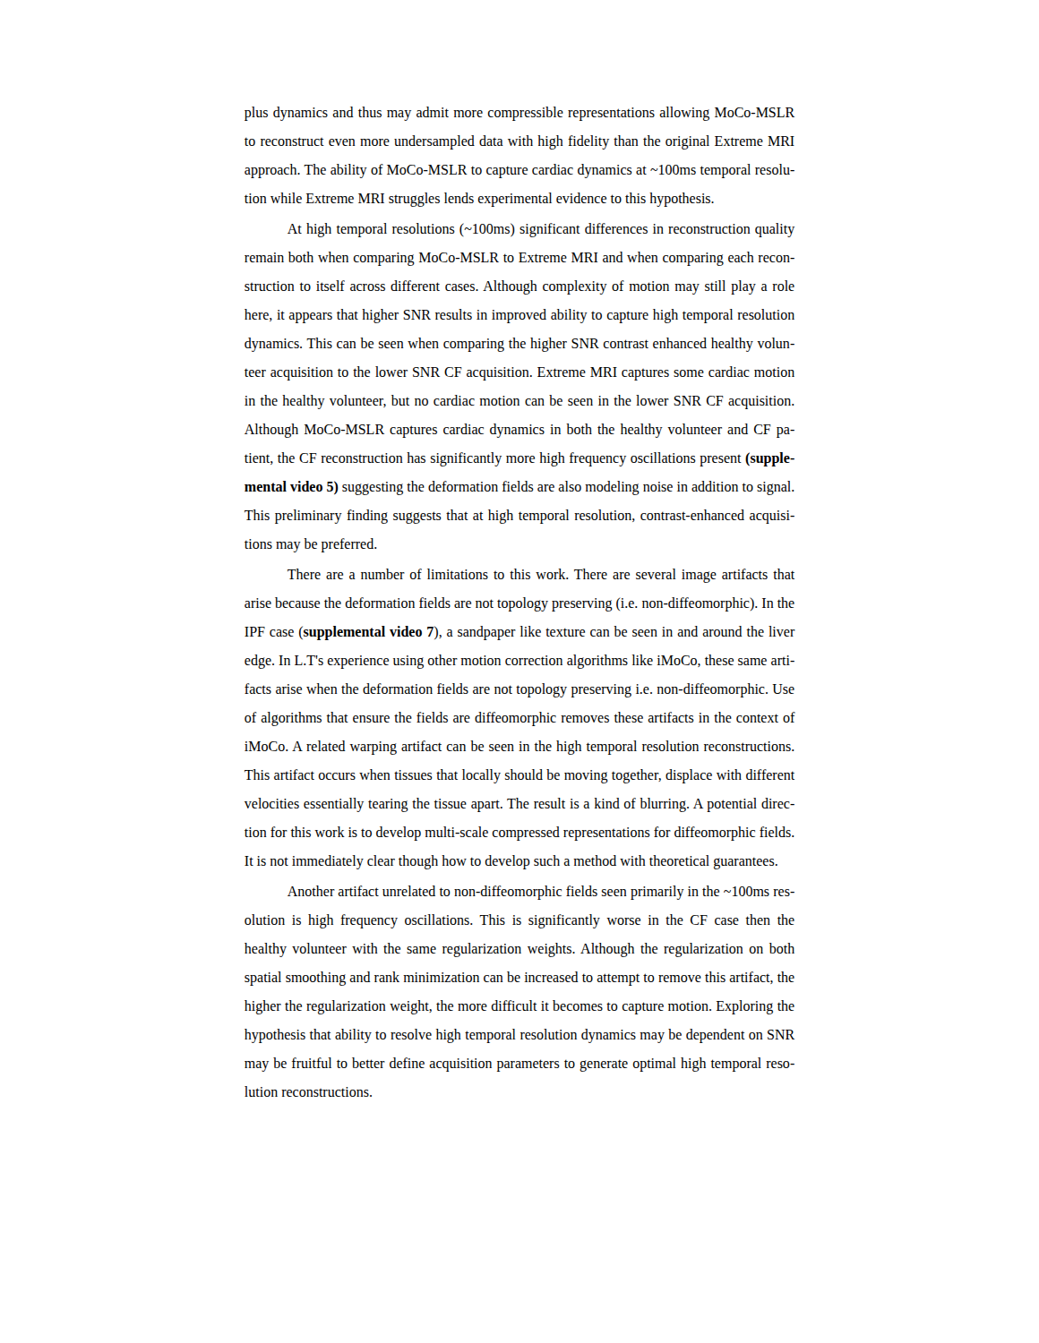plus dynamics and thus may admit more compressible representations allowing MoCo-MSLR to reconstruct even more undersampled data with high fidelity than the original Extreme MRI approach. The ability of MoCo-MSLR to capture cardiac dynamics at ~100ms temporal resolution while Extreme MRI struggles lends experimental evidence to this hypothesis.
At high temporal resolutions (~100ms) significant differences in reconstruction quality remain both when comparing MoCo-MSLR to Extreme MRI and when comparing each reconstruction to itself across different cases. Although complexity of motion may still play a role here, it appears that higher SNR results in improved ability to capture high temporal resolution dynamics. This can be seen when comparing the higher SNR contrast enhanced healthy volunteer acquisition to the lower SNR CF acquisition. Extreme MRI captures some cardiac motion in the healthy volunteer, but no cardiac motion can be seen in the lower SNR CF acquisition. Although MoCo-MSLR captures cardiac dynamics in both the healthy volunteer and CF patient, the CF reconstruction has significantly more high frequency oscillations present (supplemental video 5) suggesting the deformation fields are also modeling noise in addition to signal. This preliminary finding suggests that at high temporal resolution, contrast-enhanced acquisitions may be preferred.
There are a number of limitations to this work. There are several image artifacts that arise because the deformation fields are not topology preserving (i.e. non-diffeomorphic). In the IPF case (supplemental video 7), a sandpaper like texture can be seen in and around the liver edge. In L.T's experience using other motion correction algorithms like iMoCo, these same artifacts arise when the deformation fields are not topology preserving i.e. non-diffeomorphic. Use of algorithms that ensure the fields are diffeomorphic removes these artifacts in the context of iMoCo. A related warping artifact can be seen in the high temporal resolution reconstructions. This artifact occurs when tissues that locally should be moving together, displace with different velocities essentially tearing the tissue apart. The result is a kind of blurring. A potential direction for this work is to develop multi-scale compressed representations for diffeomorphic fields. It is not immediately clear though how to develop such a method with theoretical guarantees.
Another artifact unrelated to non-diffeomorphic fields seen primarily in the ~100ms resolution is high frequency oscillations. This is significantly worse in the CF case then the healthy volunteer with the same regularization weights. Although the regularization on both spatial smoothing and rank minimization can be increased to attempt to remove this artifact, the higher the regularization weight, the more difficult it becomes to capture motion. Exploring the hypothesis that ability to resolve high temporal resolution dynamics may be dependent on SNR may be fruitful to better define acquisition parameters to generate optimal high temporal resolution reconstructions.